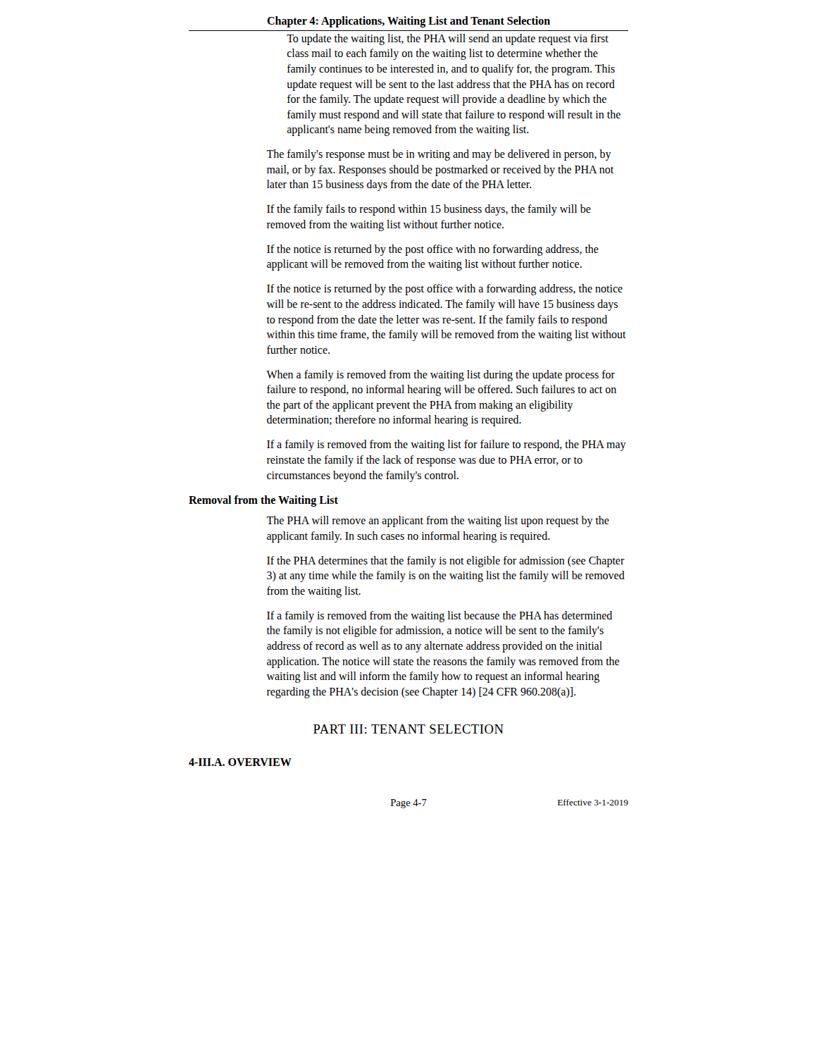Chapter 4: Applications, Waiting List and Tenant Selection
To update the waiting list, the PHA will send an update request via first class mail to each family on the waiting list to determine whether the family continues to be interested in, and to qualify for, the program. This update request will be sent to the last address that the PHA has on record for the family. The update request will provide a deadline by which the family must respond and will state that failure to respond will result in the applicant's name being removed from the waiting list.
The family's response must be in writing and may be delivered in person, by mail, or by fax. Responses should be postmarked or received by the PHA not later than 15 business days from the date of the PHA letter.
If the family fails to respond within 15 business days, the family will be removed from the waiting list without further notice.
If the notice is returned by the post office with no forwarding address, the applicant will be removed from the waiting list without further notice.
If the notice is returned by the post office with a forwarding address, the notice will be re-sent to the address indicated. The family will have 15 business days to respond from the date the letter was re-sent. If the family fails to respond within this time frame, the family will be removed from the waiting list without further notice.
When a family is removed from the waiting list during the update process for failure to respond, no informal hearing will be offered. Such failures to act on the part of the applicant prevent the PHA from making an eligibility determination; therefore no informal hearing is required.
If a family is removed from the waiting list for failure to respond, the PHA may reinstate the family if the lack of response was due to PHA error, or to circumstances beyond the family's control.
Removal from the Waiting List
The PHA will remove an applicant from the waiting list upon request by the applicant family. In such cases no informal hearing is required.
If the PHA determines that the family is not eligible for admission (see Chapter 3) at any time while the family is on the waiting list the family will be removed from the waiting list.
If a family is removed from the waiting list because the PHA has determined the family is not eligible for admission, a notice will be sent to the family's address of record as well as to any alternate address provided on the initial application. The notice will state the reasons the family was removed from the waiting list and will inform the family how to request an informal hearing regarding the PHA's decision (see Chapter 14) [24 CFR 960.208(a)].
PART III: TENANT SELECTION
4-III.A. OVERVIEW
Page 4-7 Effective 3-1-2019